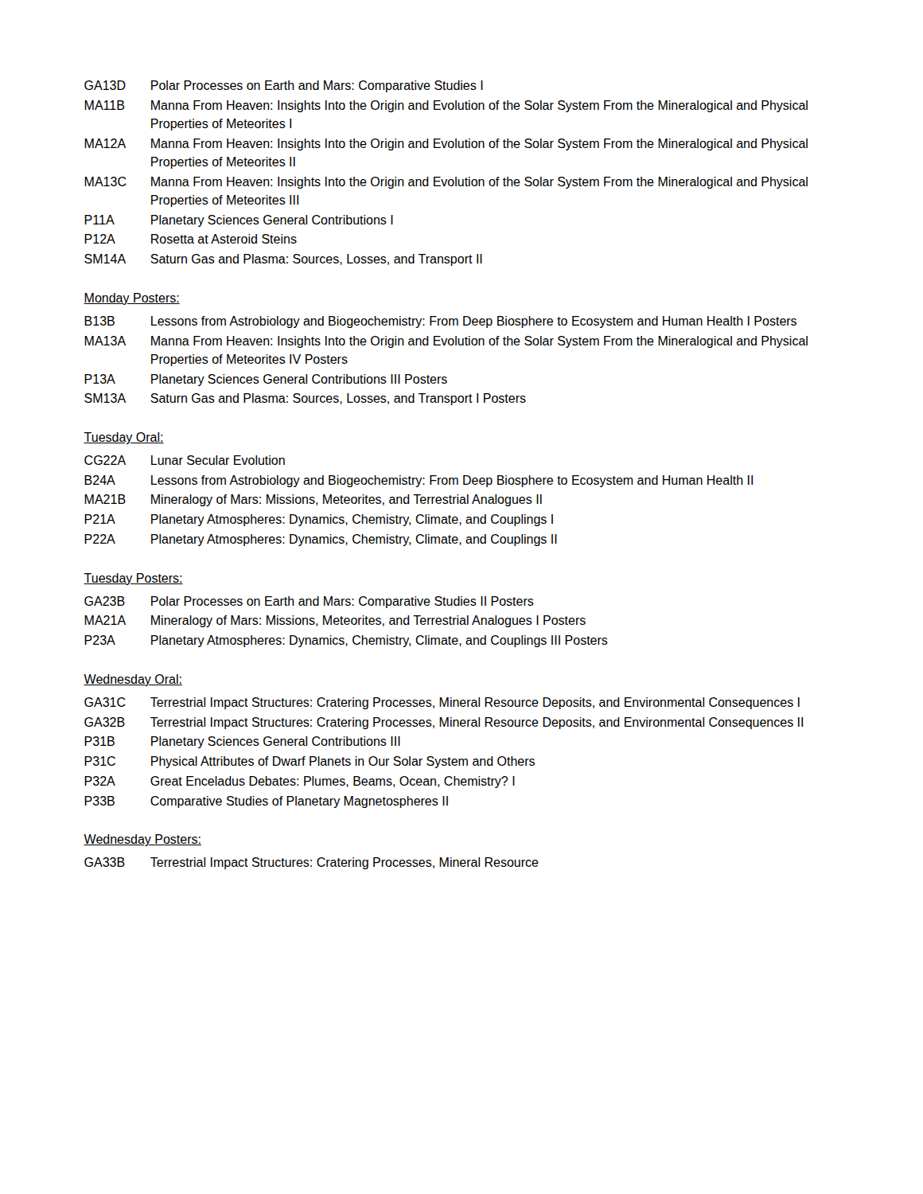GA13D Polar Processes on Earth and Mars: Comparative Studies I
MA11B Manna From Heaven: Insights Into the Origin and Evolution of the Solar System From the Mineralogical and Physical Properties of Meteorites I
MA12A Manna From Heaven: Insights Into the Origin and Evolution of the Solar System From the Mineralogical and Physical Properties of Meteorites II
MA13C Manna From Heaven: Insights Into the Origin and Evolution of the Solar System From the Mineralogical and Physical Properties of Meteorites III
P11A Planetary Sciences General Contributions I
P12A Rosetta at Asteroid Steins
SM14A Saturn Gas and Plasma: Sources, Losses, and Transport II
Monday Posters:
B13B Lessons from Astrobiology and Biogeochemistry: From Deep Biosphere to Ecosystem and Human Health I Posters
MA13A Manna From Heaven: Insights Into the Origin and Evolution of the Solar System From the Mineralogical and Physical Properties of Meteorites IV Posters
P13A Planetary Sciences General Contributions III Posters
SM13A Saturn Gas and Plasma: Sources, Losses, and Transport I Posters
Tuesday Oral:
CG22A Lunar Secular Evolution
B24A Lessons from Astrobiology and Biogeochemistry: From Deep Biosphere to Ecosystem and Human Health II
MA21B Mineralogy of Mars: Missions, Meteorites, and Terrestrial Analogues II
P21A Planetary Atmospheres: Dynamics, Chemistry, Climate, and Couplings I
P22A Planetary Atmospheres: Dynamics, Chemistry, Climate, and Couplings II
Tuesday Posters:
GA23B Polar Processes on Earth and Mars: Comparative Studies II Posters
MA21A Mineralogy of Mars: Missions, Meteorites, and Terrestrial Analogues I Posters
P23A Planetary Atmospheres: Dynamics, Chemistry, Climate, and Couplings III Posters
Wednesday Oral:
GA31C Terrestrial Impact Structures: Cratering Processes, Mineral Resource Deposits, and Environmental Consequences I
GA32B Terrestrial Impact Structures: Cratering Processes, Mineral Resource Deposits, and Environmental Consequences II
P31B Planetary Sciences General Contributions III
P31C Physical Attributes of Dwarf Planets in Our Solar System and Others
P32A Great Enceladus Debates: Plumes, Beams, Ocean, Chemistry? I
P33B Comparative Studies of Planetary Magnetospheres II
Wednesday Posters:
GA33B Terrestrial Impact Structures: Cratering Processes, Mineral Resource